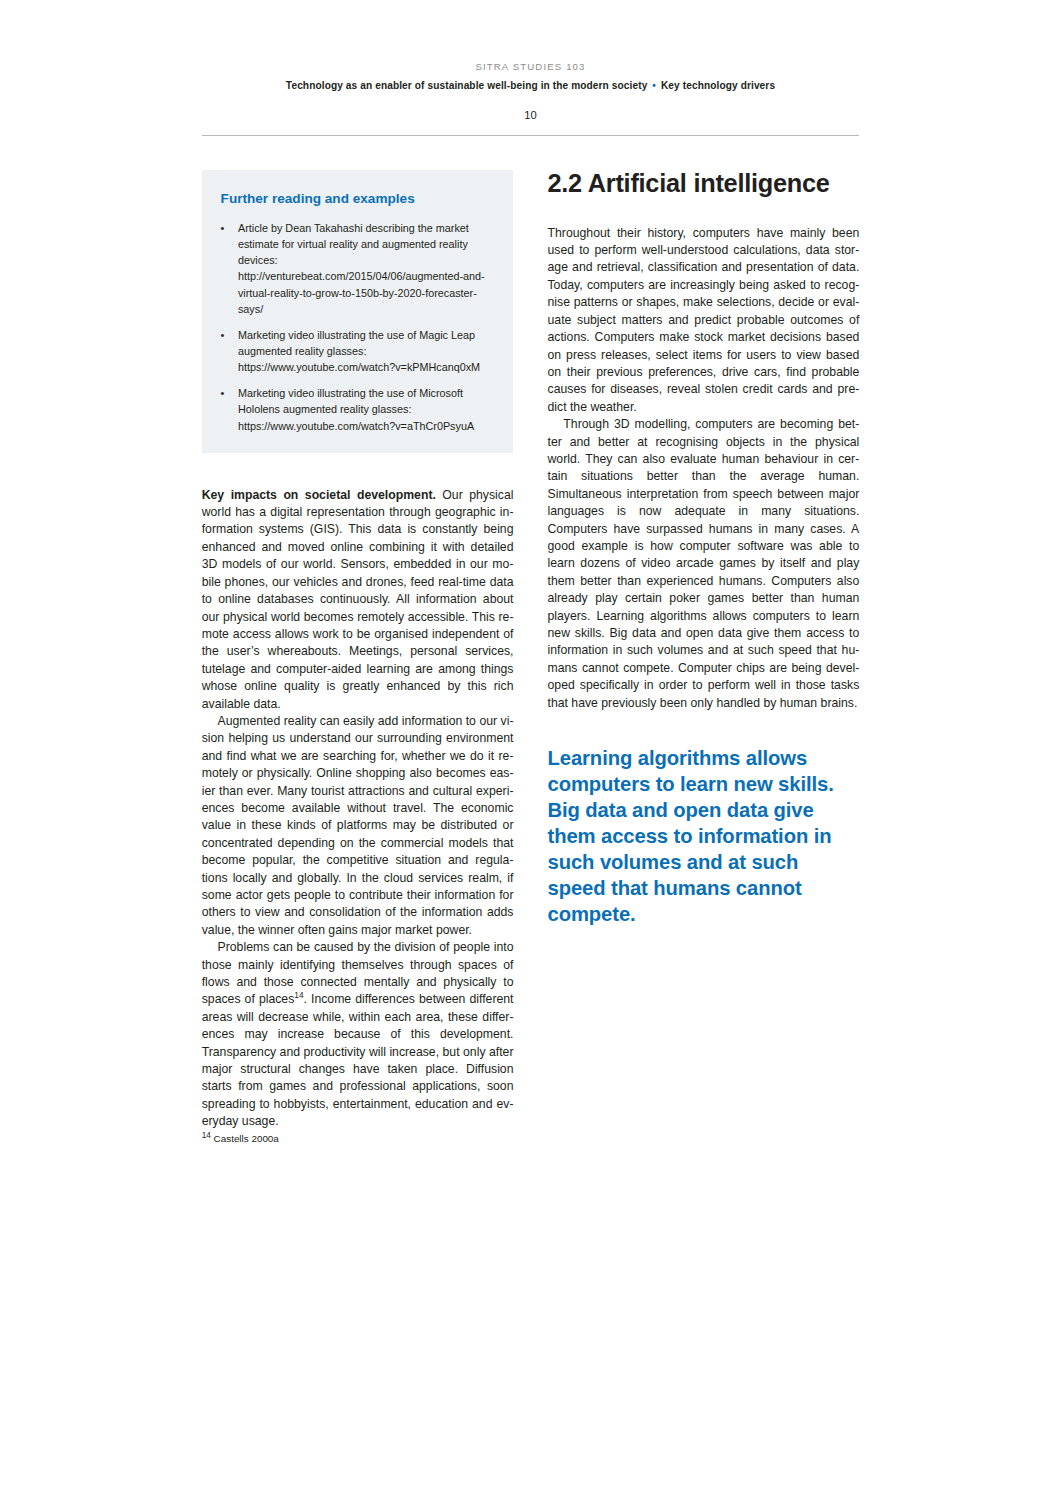Sitra studies 103
Technology as an enabler of sustainable well-being in the modern society • Key technology drivers
10
Further reading and examples
Article by Dean Takahashi describing the market estimate for virtual reality and augmented reality devices: http://venturebeat.com/2015/04/06/augmented-and-virtual-reality-to-grow-to-150b-by-2020-forecaster-says/
Marketing video illustrating the use of Magic Leap augmented reality glasses: https://www.youtube.com/watch?v=kPMHcanq0xM
Marketing video illustrating the use of Microsoft Hololens augmented reality glasses: https://www.youtube.com/watch?v=aThCr0PsyuA
Key impacts on societal development. Our physical world has a digital representation through geographic information systems (GIS). This data is constantly being enhanced and moved online combining it with detailed 3D models of our world. Sensors, embedded in our mobile phones, our vehicles and drones, feed real-time data to online databases continuously. All information about our physical world becomes remotely accessible. This remote access allows work to be organised independent of the user’s whereabouts. Meetings, personal services, tutelage and computer-aided learning are among things whose online quality is greatly enhanced by this rich available data.
Augmented reality can easily add information to our vision helping us understand our surrounding environment and find what we are searching for, whether we do it remotely or physically. Online shopping also becomes easier than ever. Many tourist attractions and cultural experiences become available without travel. The economic value in these kinds of platforms may be distributed or concentrated depending on the commercial models that become popular, the competitive situation and regulations locally and globally. In the cloud services realm, if some actor gets people to contribute their information for others to view and consolidation of the information adds value, the winner often gains major market power.
Problems can be caused by the division of people into those mainly identifying themselves through spaces of flows and those connected mentally and physically to spaces of places14. Income differences between different areas will decrease while, within each area, these differences may increase because of this development. Transparency and productivity will increase, but only after major structural changes have taken place. Diffusion starts from games and professional applications, soon spreading to hobbyists, entertainment, education and everyday usage.
2.2 Artificial intelligence
Throughout their history, computers have mainly been used to perform well-understood calculations, data storage and retrieval, classification and presentation of data. Today, computers are increasingly being asked to recognise patterns or shapes, make selections, decide or evaluate subject matters and predict probable outcomes of actions. Computers make stock market decisions based on press releases, select items for users to view based on their previous preferences, drive cars, find probable causes for diseases, reveal stolen credit cards and predict the weather.
Through 3D modelling, computers are becoming better and better at recognising objects in the physical world. They can also evaluate human behaviour in certain situations better than the average human. Simultaneous interpretation from speech between major languages is now adequate in many situations. Computers have surpassed humans in many cases. A good example is how computer software was able to learn dozens of video arcade games by itself and play them better than experienced humans. Computers also already play certain poker games better than human players. Learning algorithms allows computers to learn new skills. Big data and open data give them access to information in such volumes and at such speed that humans cannot compete. Computer chips are being developed specifically in order to perform well in those tasks that have previously been only handled by human brains.
Learning algorithms allows computers to learn new skills. Big data and open data give them access to information in such volumes and at such speed that humans cannot compete.
14 Castells 2000a